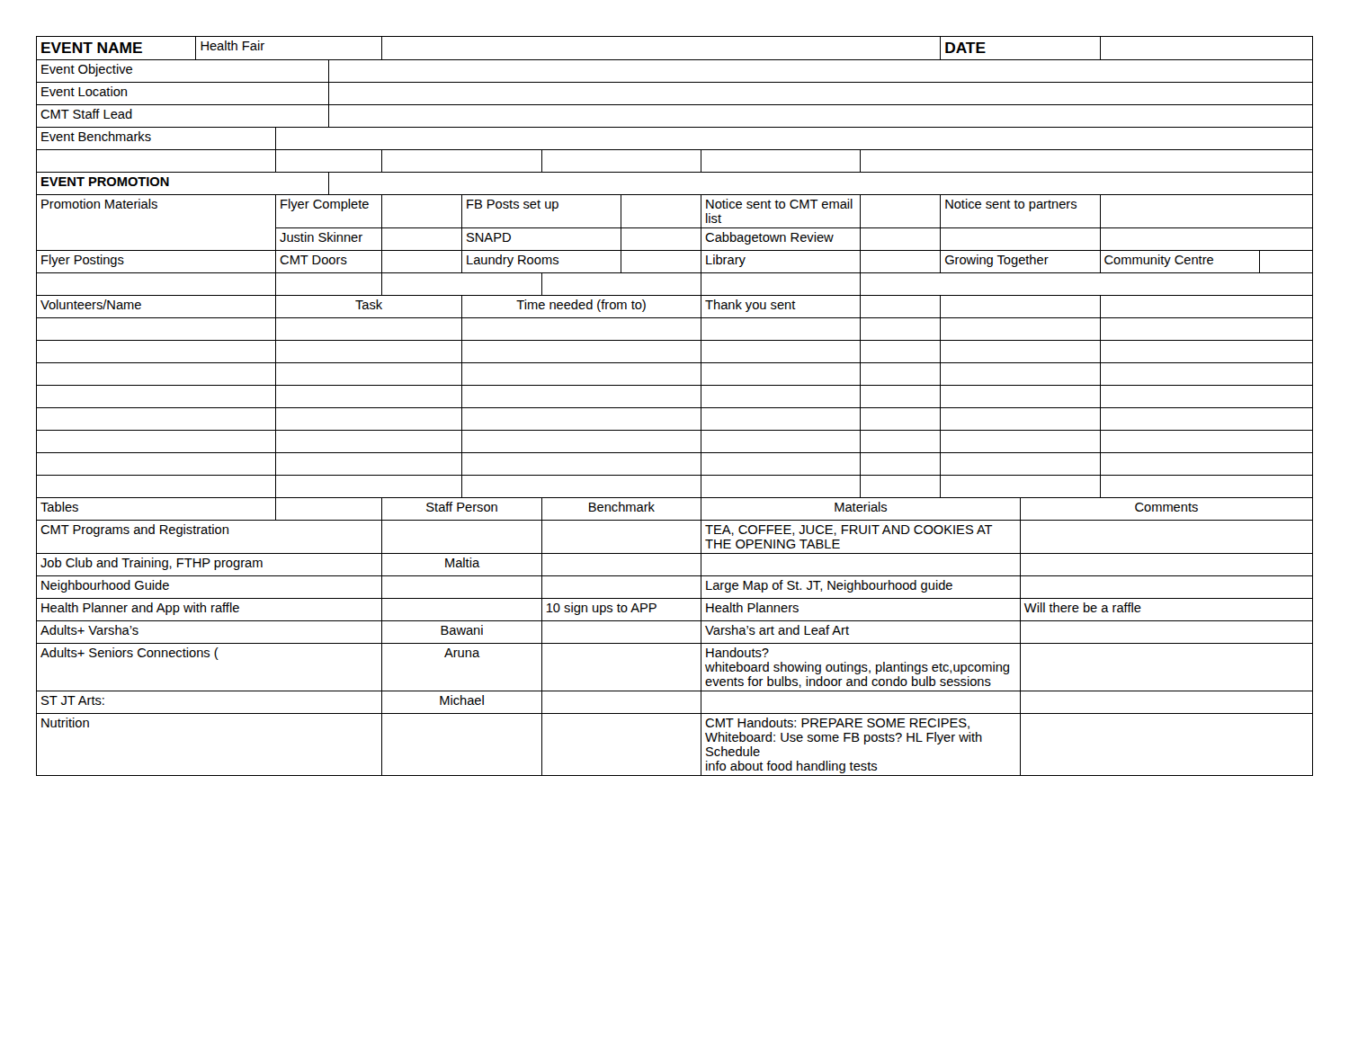| EVENT NAME | Health Fair | | DATE | |
| Event Objective | |
| Event Location | |
| CMT Staff Lead | |
| Event Benchmarks | |
| EVENT PROMOTION | |
| Promotion Materials | Flyer Complete | | FB Posts set up | | Notice sent to CMT email list | | Notice sent to partners | |
| Justin Skinner | | SNAPD | | Cabbagetown Review | | | |
| Flyer Postings | CMT Doors | | Laundry Rooms | | Library | | Growing Together | Community Centre | |
| Volunteers/Name | Task | Time needed (from to) | Thank you sent | | | |
| Tables | | Staff Person | Benchmark | Materials | Comments |
| CMT Programs and Registration | | | TEA, COFFEE, JUCE, FRUIT AND COOKIES AT THE OPENING TABLE | |
| Job Club and Training, FTHP program | Maltia | | | |
| Neighbourhood Guide | | | Large Map of St. JT, Neighbourhood guide | |
| Health Planner and App with raffle | | 10 sign ups to APP | Health Planners | Will there be a raffle |
| Adults+ Varsha’s | Bawani | | Varsha’s art and Leaf Art | |
| Adults+ Seniors Connections ( | Aruna | | Handouts? whiteboard showing outings, plantings etc,upcoming events for bulbs, indoor and condo bulb sessions | |
| ST JT Arts: | Michael | | | |
| Nutrition | | | CMT Handouts: PREPARE SOME RECIPES, Whiteboard: Use some FB posts? HL Flyer with Schedule info about food handling tests | |